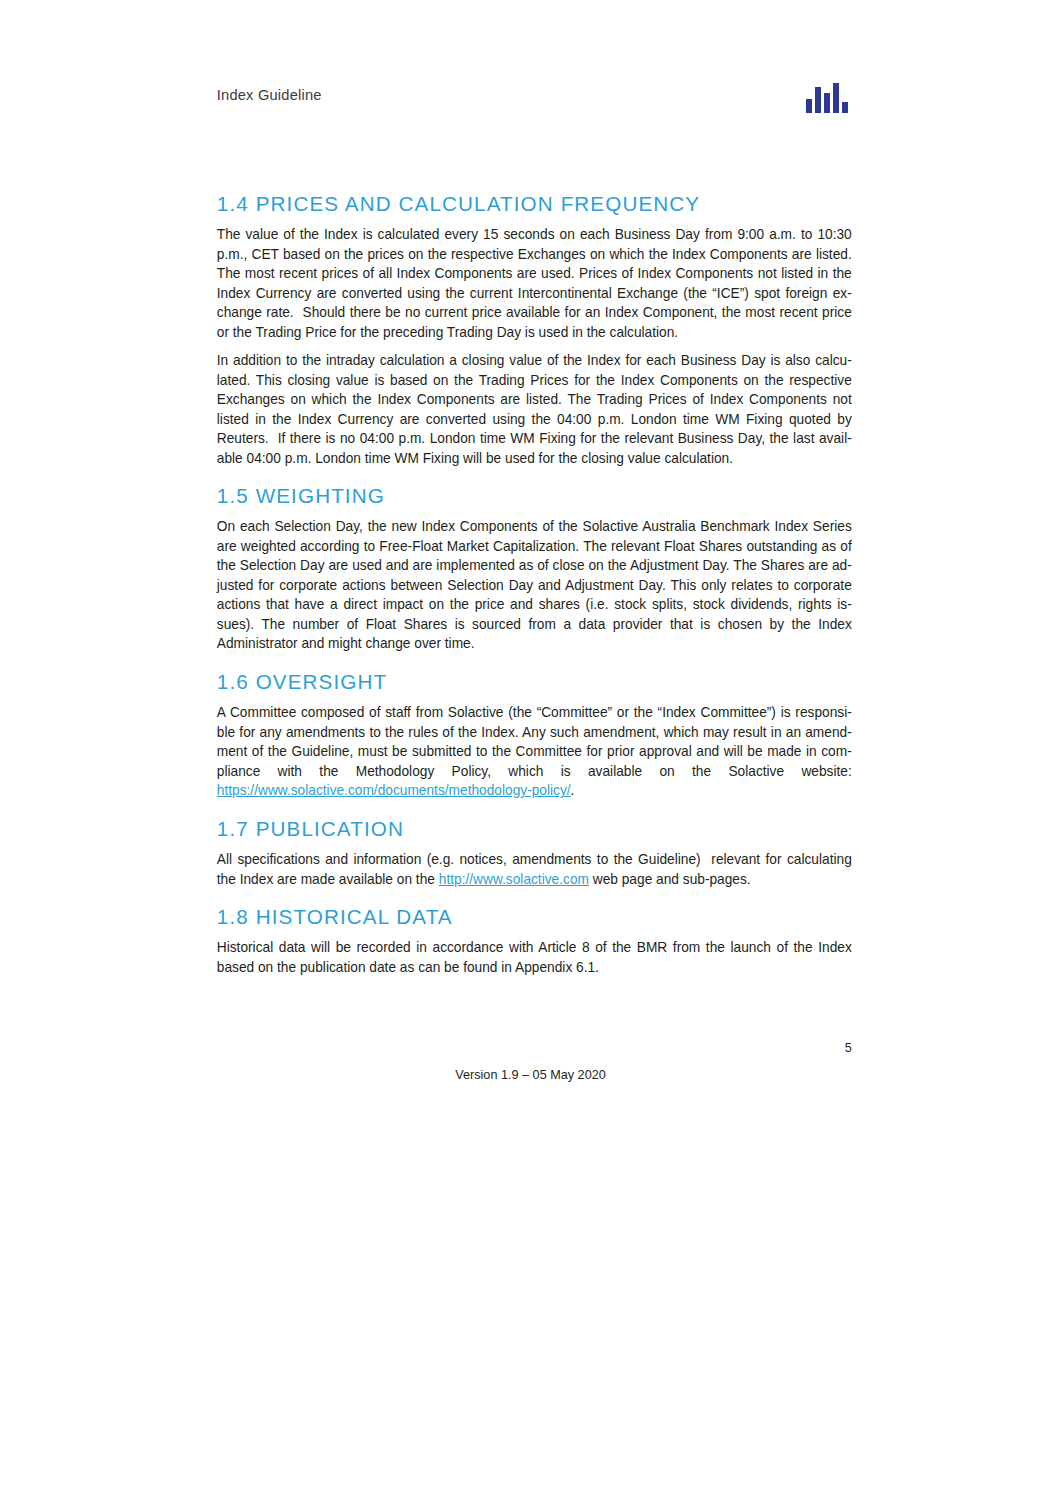Index Guideline
1.4 PRICES AND CALCULATION FREQUENCY
The value of the Index is calculated every 15 seconds on each Business Day from 9:00 a.m. to 10:30 p.m., CET based on the prices on the respective Exchanges on which the Index Components are listed. The most recent prices of all Index Components are used. Prices of Index Components not listed in the Index Currency are converted using the current Intercontinental Exchange (the “ICE”) spot foreign exchange rate. Should there be no current price available for an Index Component, the most recent price or the Trading Price for the preceding Trading Day is used in the calculation.
In addition to the intraday calculation a closing value of the Index for each Business Day is also calculated. This closing value is based on the Trading Prices for the Index Components on the respective Exchanges on which the Index Components are listed. The Trading Prices of Index Components not listed in the Index Currency are converted using the 04:00 p.m. London time WM Fixing quoted by Reuters. If there is no 04:00 p.m. London time WM Fixing for the relevant Business Day, the last available 04:00 p.m. London time WM Fixing will be used for the closing value calculation.
1.5 WEIGHTING
On each Selection Day, the new Index Components of the Solactive Australia Benchmark Index Series are weighted according to Free-Float Market Capitalization. The relevant Float Shares outstanding as of the Selection Day are used and are implemented as of close on the Adjustment Day. The Shares are adjusted for corporate actions between Selection Day and Adjustment Day. This only relates to corporate actions that have a direct impact on the price and shares (i.e. stock splits, stock dividends, rights issues). The number of Float Shares is sourced from a data provider that is chosen by the Index Administrator and might change over time.
1.6 OVERSIGHT
A Committee composed of staff from Solactive (the “Committee” or the “Index Committee”) is responsible for any amendments to the rules of the Index. Any such amendment, which may result in an amendment of the Guideline, must be submitted to the Committee for prior approval and will be made in compliance with the Methodology Policy, which is available on the Solactive website: https://www.solactive.com/documents/methodology-policy/.
1.7 PUBLICATION
All specifications and information (e.g. notices, amendments to the Guideline) relevant for calculating the Index are made available on the http://www.solactive.com web page and sub-pages.
1.8 HISTORICAL DATA
Historical data will be recorded in accordance with Article 8 of the BMR from the launch of the Index based on the publication date as can be found in Appendix 6.1.
5
Version 1.9 – 05 May 2020